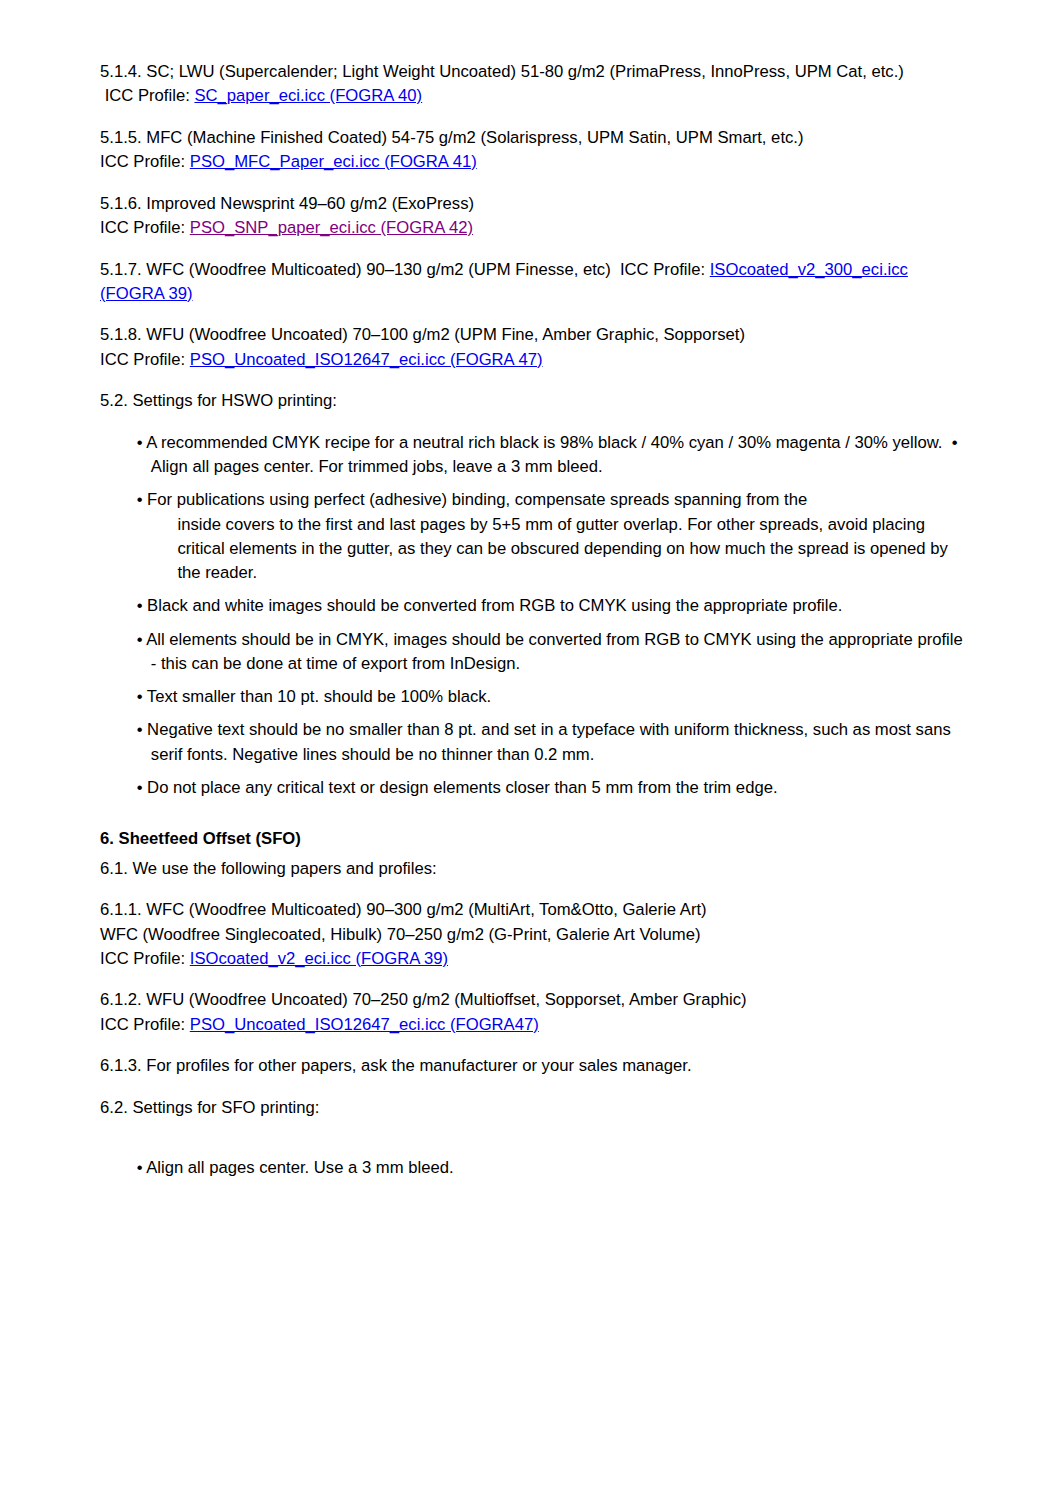5.1.4. SC; LWU (Supercalender; Light Weight Uncoated) 51-80 g/m2 (PrimaPress, InnoPress, UPM Cat, etc.)
ICC Profile: SC_paper_eci.icc (FOGRA 40)
5.1.5. MFC (Machine Finished Coated) 54-75 g/m2 (Solarispress, UPM Satin, UPM Smart, etc.)
ICC Profile: PSO_MFC_Paper_eci.icc (FOGRA 41)
5.1.6. Improved Newsprint 49–60 g/m2 (ExoPress)
ICC Profile: PSO_SNP_paper_eci.icc (FOGRA 42)
5.1.7. WFC (Woodfree Multicoated) 90–130 g/m2 (UPM Finesse, etc) ICC Profile: ISOcoated_v2_300_eci.icc (FOGRA 39)
5.1.8. WFU (Woodfree Uncoated) 70–100 g/m2 (UPM Fine, Amber Graphic, Sopporset)
ICC Profile: PSO_Uncoated_ISO12647_eci.icc (FOGRA 47)
5.2. Settings for HSWO printing:
• A recommended CMYK recipe for a neutral rich black is 98% black / 40% cyan / 30% magenta / 30% yellow. • Align all pages center. For trimmed jobs, leave a 3 mm bleed.
• For publications using perfect (adhesive) binding, compensate spreads spanning from the inside covers to the first and last pages by 5+5 mm of gutter overlap. For other spreads, avoid placing critical elements in the gutter, as they can be obscured depending on how much the spread is opened by the reader.
• Black and white images should be converted from RGB to CMYK using the appropriate profile.
• All elements should be in CMYK, images should be converted from RGB to CMYK using the appropriate profile - this can be done at time of export from InDesign.
• Text smaller than 10 pt. should be 100% black.
• Negative text should be no smaller than 8 pt. and set in a typeface with uniform thickness, such as most sans serif fonts. Negative lines should be no thinner than 0.2 mm.
• Do not place any critical text or design elements closer than 5 mm from the trim edge.
6. Sheetfeed Offset (SFO)
6.1. We use the following papers and profiles:
6.1.1. WFC (Woodfree Multicoated) 90–300 g/m2 (MultiArt, Tom&Otto, Galerie Art)
WFC (Woodfree Singlecoated, Hibulk) 70–250 g/m2 (G-Print, Galerie Art Volume)
ICC Profile: ISOcoated_v2_eci.icc (FOGRA 39)
6.1.2. WFU (Woodfree Uncoated) 70–250 g/m2 (Multioffset, Sopporset, Amber Graphic)
ICC Profile: PSO_Uncoated_ISO12647_eci.icc (FOGRA47)
6.1.3. For profiles for other papers, ask the manufacturer or your sales manager.
6.2. Settings for SFO printing:
• Align all pages center. Use a 3 mm bleed.